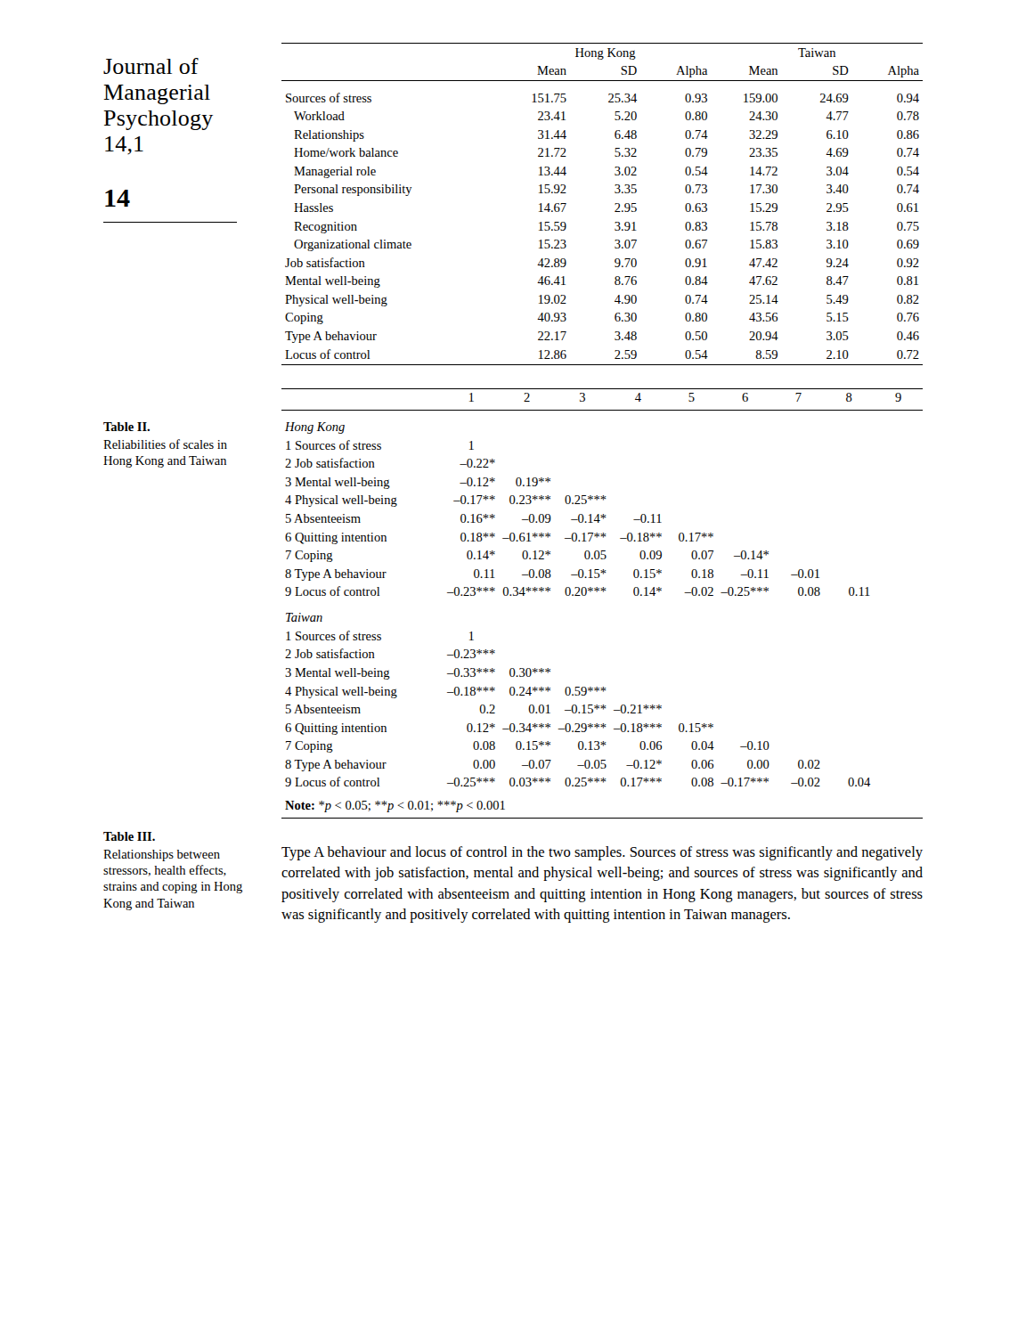Journal of
Managerial
Psychology
14,1
14
Table II.
Reliabilities of scales in Hong Kong and Taiwan
Table III.
Relationships between stressors, health effects, strains and coping in Hong Kong and Taiwan
| | Hong Kong | Taiwan |
| | Mean | SD | Alpha | Mean | SD | Alpha |
| Sources of stress | 151.75 | 25.34 | 0.93 | 159.00 | 24.69 | 0.94 |
| Workload | 23.41 | 5.20 | 0.80 | 24.30 | 4.77 | 0.78 |
| Relationships | 31.44 | 6.48 | 0.74 | 32.29 | 6.10 | 0.86 |
| Home/work balance | 21.72 | 5.32 | 0.79 | 23.35 | 4.69 | 0.74 |
| Managerial role | 13.44 | 3.02 | 0.54 | 14.72 | 3.04 | 0.54 |
| Personal responsibility | 15.92 | 3.35 | 0.73 | 17.30 | 3.40 | 0.74 |
| Hassles | 14.67 | 2.95 | 0.63 | 15.29 | 2.95 | 0.61 |
| Recognition | 15.59 | 3.91 | 0.83 | 15.78 | 3.18 | 0.75 |
| Organizational climate | 15.23 | 3.07 | 0.67 | 15.83 | 3.10 | 0.69 |
| Job satisfaction | 42.89 | 9.70 | 0.91 | 47.42 | 9.24 | 0.92 |
| Mental well-being | 46.41 | 8.76 | 0.84 | 47.62 | 8.47 | 0.81 |
| Physical well-being | 19.02 | 4.90 | 0.74 | 25.14 | 5.49 | 0.82 |
| Coping | 40.93 | 6.30 | 0.80 | 43.56 | 5.15 | 0.76 |
| Type A behaviour | 22.17 | 3.48 | 0.50 | 20.94 | 3.05 | 0.46 |
| Locus of control | 12.86 | 2.59 | 0.54 | 8.59 | 2.10 | 0.72 |
| | 1 | 2 | 3 | 4 | 5 | 6 | 7 | 8 | 9 |
| Hong Kong |
| 1 Sources of stress | 1 | | | | | | | | |
| 2 Job satisfaction | –0.22* | | | | | | | | |
| 3 Mental well-being | –0.12* | 0.19** | | | | | | | |
| 4 Physical well-being | –0.17** | 0.23*** | 0.25*** | | | | | | |
| 5 Absenteeism | 0.16** | –0.09 | –0.14* | –0.11 | | | | | |
| 6 Quitting intention | 0.18** | –0.61*** | –0.17** | –0.18** | 0.17** | | | | |
| 7 Coping | 0.14* | 0.12* | 0.05 | 0.09 | 0.07 | –0.14* | | | |
| 8 Type A behaviour | 0.11 | –0.08 | –0.15* | 0.15* | 0.18 | –0.11 | –0.01 | | |
| 9 Locus of control | –0.23*** | 0.34**** | 0.20*** | 0.14* | –0.02 | –0.25*** | 0.08 | 0.11 | |
| Taiwan |
| 1 Sources of stress | 1 | | | | | | | | |
| 2 Job satisfaction | –0.23*** | | | | | | | | |
| 3 Mental well-being | –0.33*** | 0.30*** | | | | | | | |
| 4 Physical well-being | –0.18*** | 0.24*** | 0.59*** | | | | | | |
| 5 Absenteeism | 0.2 | 0.01 | –0.15** | –0.21*** | | | | | |
| 6 Quitting intention | 0.12* | –0.34*** | –0.29*** | –0.18*** | 0.15** | | | | |
| 7 Coping | 0.08 | 0.15** | 0.13* | 0.06 | 0.04 | –0.10 | | | |
| 8 Type A behaviour | 0.00 | –0.07 | –0.05 | –0.12* | 0.06 | 0.00 | 0.02 | | |
| 9 Locus of control | –0.25*** | 0.03*** | 0.25*** | 0.17*** | 0.08 | –0.17*** | –0.02 | 0.04 | |
| Note: * p < 0.05; ** p < 0.01; *** p < 0.001 |
Type A behaviour and locus of control in the two samples. Sources of stress was significantly and negatively correlated with job satisfaction, mental and physical well-being; and sources of stress was significantly and positively correlated with absenteeism and quitting intention in Hong Kong managers, but sources of stress was significantly and positively correlated with quitting intention in Taiwan managers.